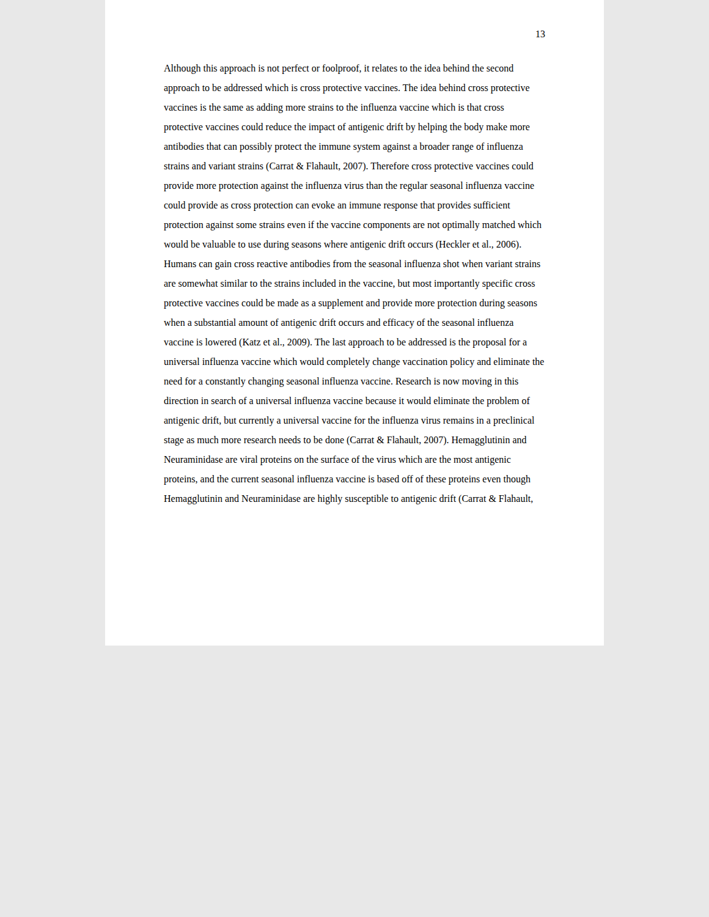13
Although this approach is not perfect or foolproof, it relates to the idea behind the second approach to be addressed which is cross protective vaccines. The idea behind cross protective vaccines is the same as adding more strains to the influenza vaccine which is that cross protective vaccines could reduce the impact of antigenic drift by helping the body make more antibodies that can possibly protect the immune system against a broader range of influenza strains and variant strains (Carrat & Flahault, 2007). Therefore cross protective vaccines could provide more protection against the influenza virus than the regular seasonal influenza vaccine could provide as cross protection can evoke an immune response that provides sufficient protection against some strains even if the vaccine components are not optimally matched which would be valuable to use during seasons where antigenic drift occurs (Heckler et al., 2006). Humans can gain cross reactive antibodies from the seasonal influenza shot when variant strains are somewhat similar to the strains included in the vaccine, but most importantly specific cross protective vaccines could be made as a supplement and provide more protection during seasons when a substantial amount of antigenic drift occurs and efficacy of the seasonal influenza vaccine is lowered (Katz et al., 2009). The last approach to be addressed is the proposal for a universal influenza vaccine which would completely change vaccination policy and eliminate the need for a constantly changing seasonal influenza vaccine. Research is now moving in this direction in search of a universal influenza vaccine because it would eliminate the problem of antigenic drift, but currently a universal vaccine for the influenza virus remains in a preclinical stage as much more research needs to be done (Carrat & Flahault, 2007). Hemagglutinin and Neuraminidase are viral proteins on the surface of the virus which are the most antigenic proteins, and the current seasonal influenza vaccine is based off of these proteins even though Hemagglutinin and Neuraminidase are highly susceptible to antigenic drift (Carrat & Flahault,